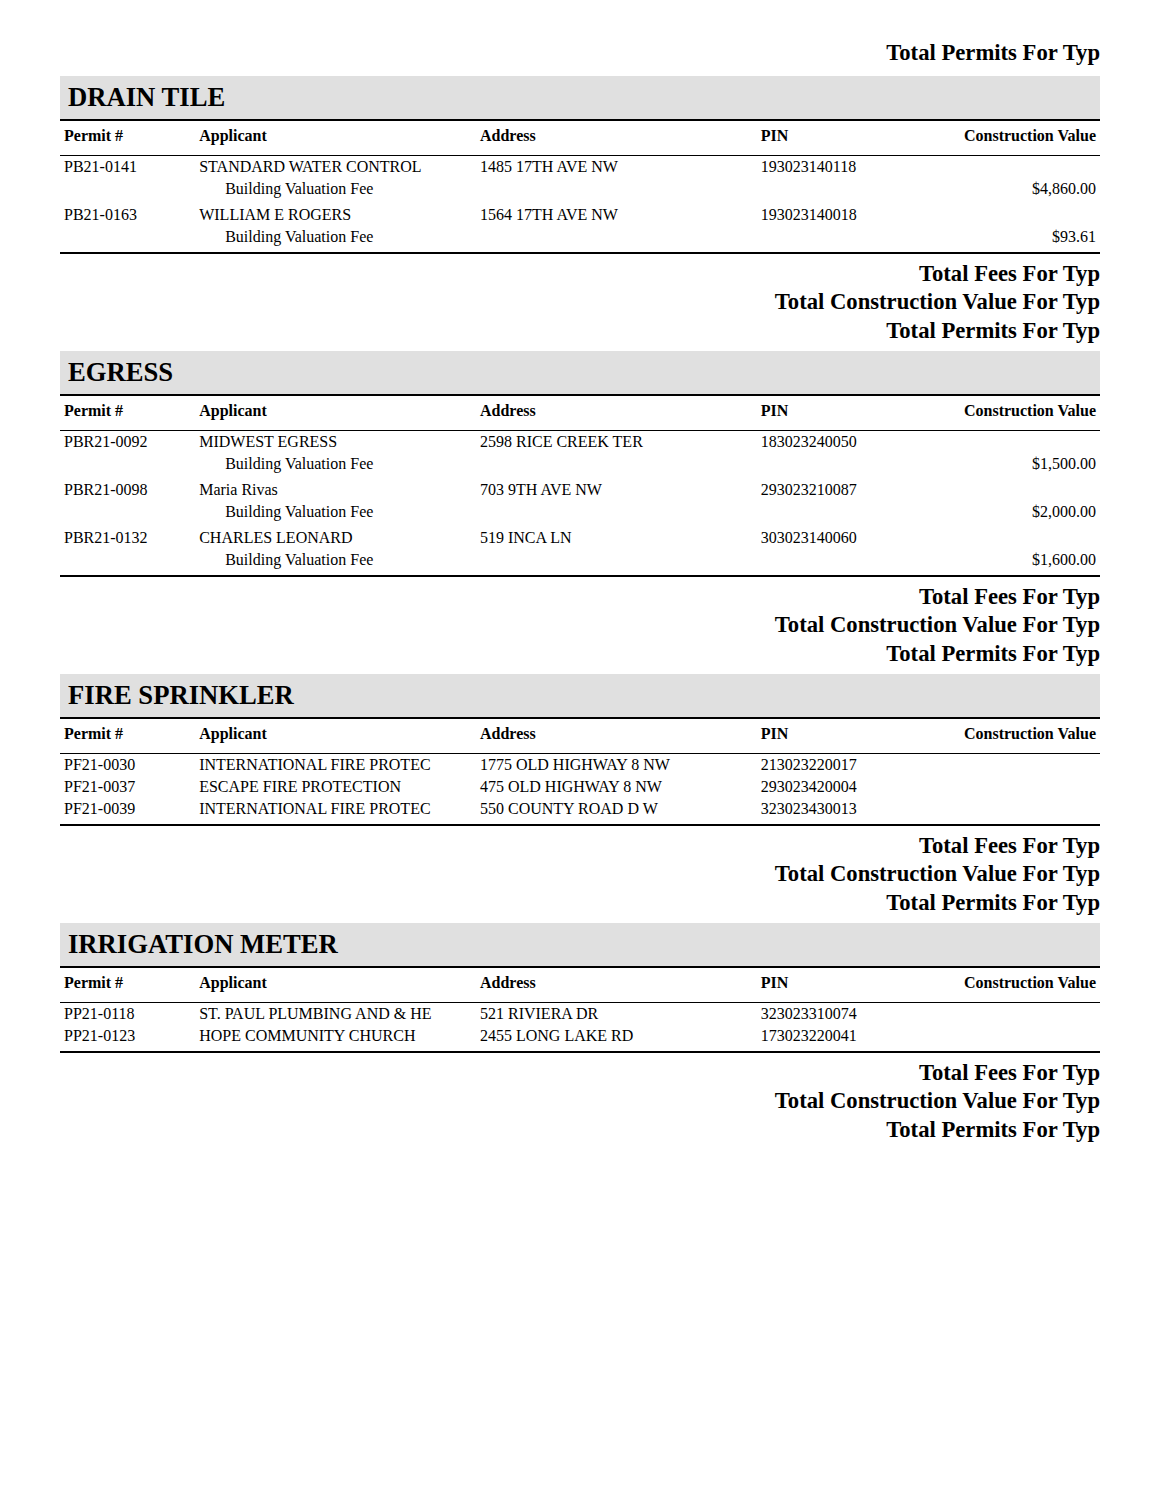Total Permits For Typ
DRAIN TILE
| Permit # | Applicant | Address | PIN | Construction Value |
| --- | --- | --- | --- | --- |
| PB21-0141 | STANDARD WATER CONTROL | 1485 17TH AVE NW | 193023140118 | |
| | Building Valuation Fee | | | $4,860.00 |
| PB21-0163 | WILLIAM E ROGERS | 1564 17TH AVE NW | 193023140018 | |
| | Building Valuation Fee | | | $93.61 |
Total Fees For Typ
Total Construction Value For Typ
Total Permits For Typ
EGRESS
| Permit # | Applicant | Address | PIN | Construction Value |
| --- | --- | --- | --- | --- |
| PBR21-0092 | MIDWEST EGRESS | 2598 RICE CREEK TER | 183023240050 | |
| | Building Valuation Fee | | | $1,500.00 |
| PBR21-0098 | Maria Rivas | 703 9TH AVE NW | 293023210087 | |
| | Building Valuation Fee | | | $2,000.00 |
| PBR21-0132 | CHARLES LEONARD | 519 INCA LN | 303023140060 | |
| | Building Valuation Fee | | | $1,600.00 |
Total Fees For Typ
Total Construction Value For Typ
Total Permits For Typ
FIRE SPRINKLER
| Permit # | Applicant | Address | PIN | Construction Value |
| --- | --- | --- | --- | --- |
| PF21-0030 | INTERNATIONAL FIRE PROTEC | 1775 OLD HIGHWAY 8 NW | 213023220017 | |
| PF21-0037 | ESCAPE FIRE PROTECTION | 475 OLD HIGHWAY 8 NW | 293023420004 | |
| PF21-0039 | INTERNATIONAL FIRE PROTEC | 550 COUNTY ROAD D W | 323023430013 | |
Total Fees For Typ
Total Construction Value For Typ
Total Permits For Typ
IRRIGATION METER
| Permit # | Applicant | Address | PIN | Construction Value |
| --- | --- | --- | --- | --- |
| PP21-0118 | ST. PAUL PLUMBING AND & HE | 521 RIVIERA DR | 323023310074 | |
| PP21-0123 | HOPE COMMUNITY CHURCH | 2455 LONG LAKE RD | 173023220041 | |
Total Fees For Typ
Total Construction Value For Typ
Total Permits For Typ